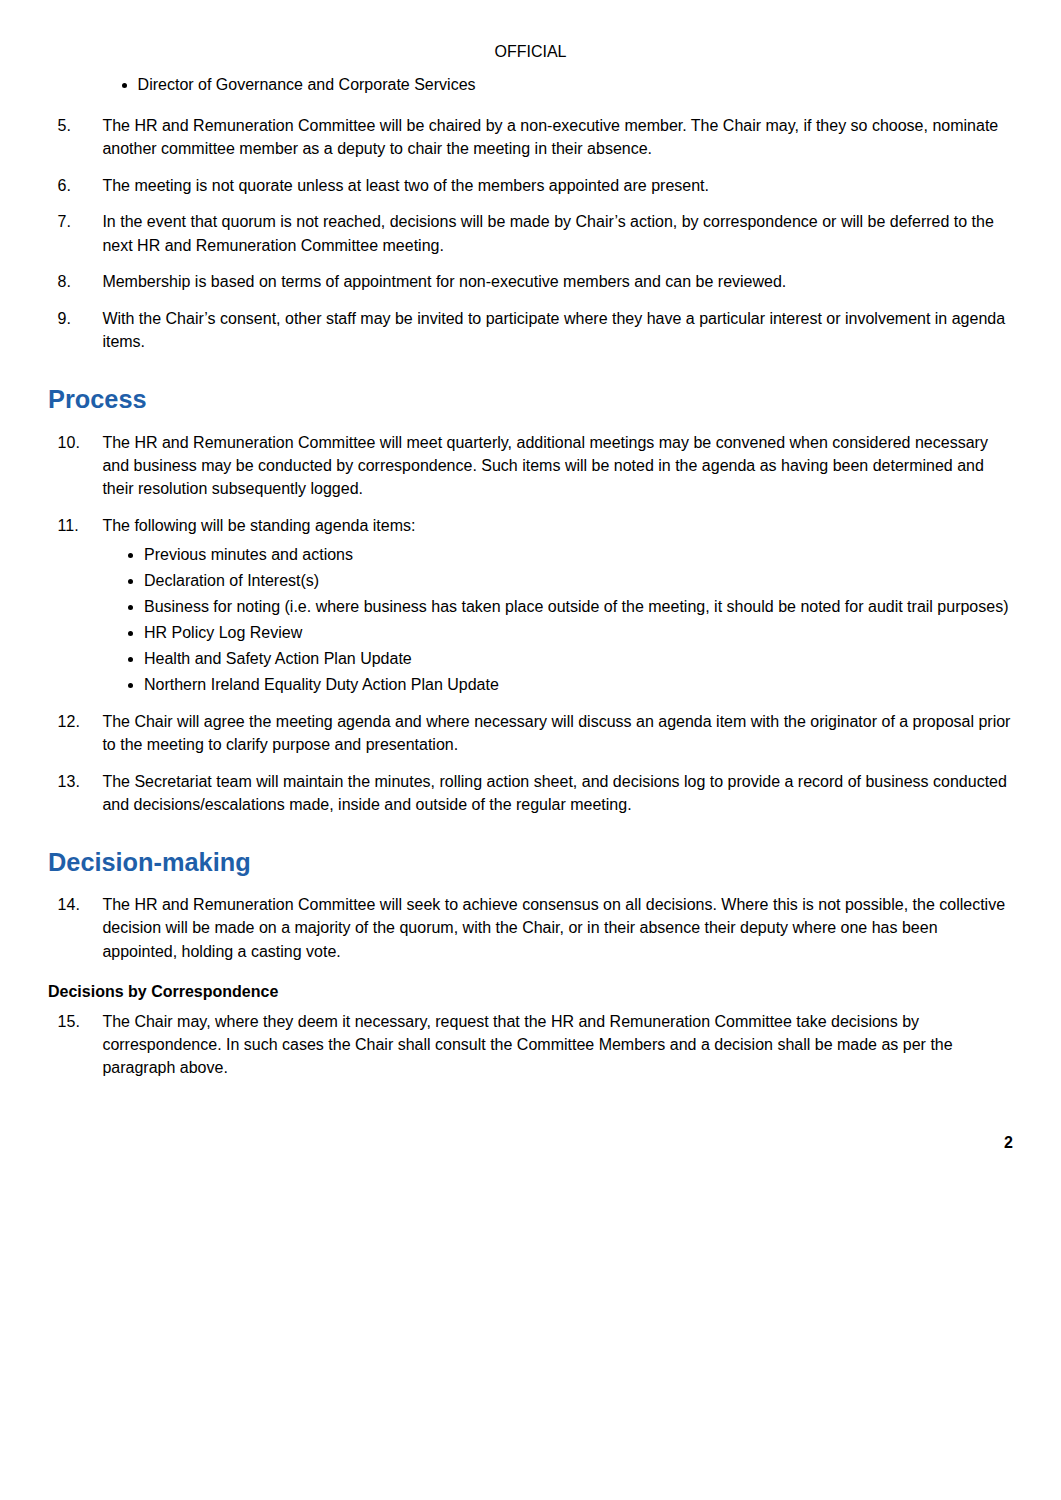OFFICIAL
Director of Governance and Corporate Services
5. The HR and Remuneration Committee will be chaired by a non-executive member. The Chair may, if they so choose, nominate another committee member as a deputy to chair the meeting in their absence.
6. The meeting is not quorate unless at least two of the members appointed are present.
7. In the event that quorum is not reached, decisions will be made by Chair’s action, by correspondence or will be deferred to the next HR and Remuneration Committee meeting.
8. Membership is based on terms of appointment for non-executive members and can be reviewed.
9. With the Chair’s consent, other staff may be invited to participate where they have a particular interest or involvement in agenda items.
Process
10. The HR and Remuneration Committee will meet quarterly, additional meetings may be convened when considered necessary and business may be conducted by correspondence. Such items will be noted in the agenda as having been determined and their resolution subsequently logged.
11. The following will be standing agenda items:
Previous minutes and actions
Declaration of Interest(s)
Business for noting (i.e. where business has taken place outside of the meeting, it should be noted for audit trail purposes)
HR Policy Log Review
Health and Safety Action Plan Update
Northern Ireland Equality Duty Action Plan Update
12. The Chair will agree the meeting agenda and where necessary will discuss an agenda item with the originator of a proposal prior to the meeting to clarify purpose and presentation.
13. The Secretariat team will maintain the minutes, rolling action sheet, and decisions log to provide a record of business conducted and decisions/escalations made, inside and outside of the regular meeting.
Decision-making
14. The HR and Remuneration Committee will seek to achieve consensus on all decisions. Where this is not possible, the collective decision will be made on a majority of the quorum, with the Chair, or in their absence their deputy where one has been appointed, holding a casting vote.
Decisions by Correspondence
15. The Chair may, where they deem it necessary, request that the HR and Remuneration Committee take decisions by correspondence. In such cases the Chair shall consult the Committee Members and a decision shall be made as per the paragraph above.
2